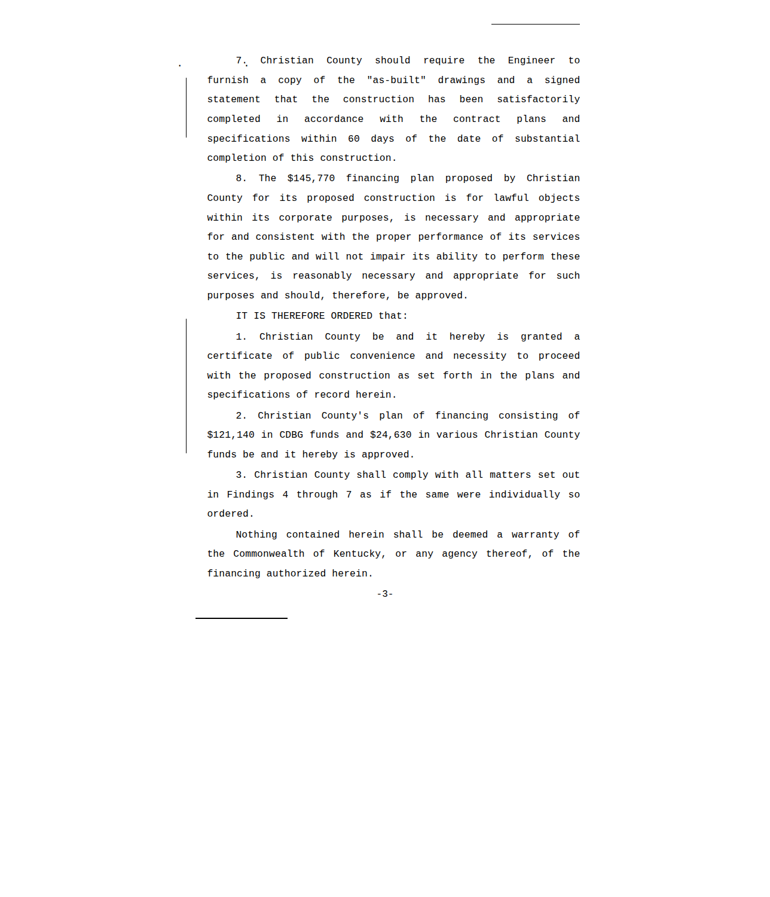. .
7. Christian County should require the Engineer to furnish a copy of the "as-built" drawings and a signed statement that the construction has been satisfactorily completed in accordance with the contract plans and specifications within 60 days of the date of substantial completion of this construction.
8. The $145,770 financing plan proposed by Christian County for its proposed construction is for lawful objects within its corporate purposes, is necessary and appropriate for and consistent with the proper performance of its services to the public and will not impair its ability to perform these services, is reasonably necessary and appropriate for such purposes and should, therefore, be approved.
IT IS THEREFORE ORDERED that:
1. Christian County be and it hereby is granted a certificate of public convenience and necessity to proceed with the proposed construction as set forth in the plans and specifications of record herein.
2. Christian County's plan of financing consisting of $121,140 in CDBG funds and $24,630 in various Christian County funds be and it hereby is approved.
3. Christian County shall comply with all matters set out in Findings 4 through 7 as if the same were individually so ordered.
Nothing contained herein shall be deemed a warranty of the Commonwealth of Kentucky, or any agency thereof, of the financing authorized herein.
-3-